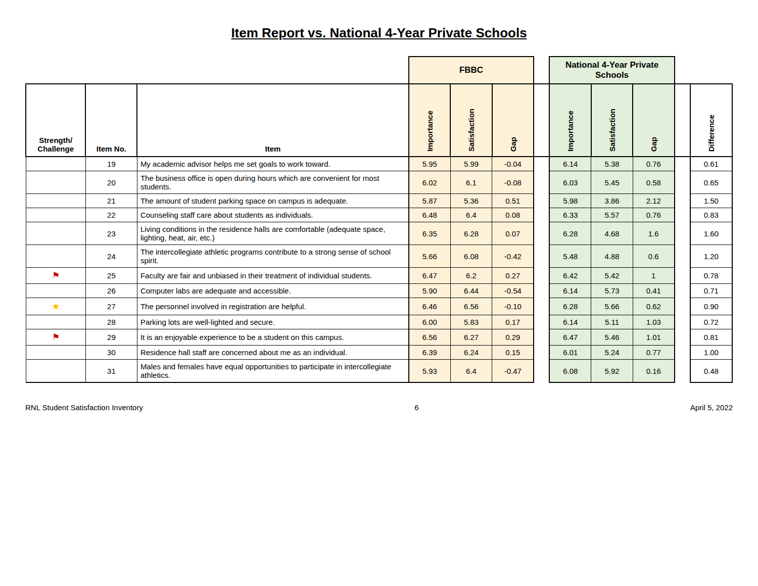Item Report vs. National 4-Year Private Schools
| | | | FBBC | | National 4-Year Private Schools | | |
| --- | --- | --- | --- | --- | --- | --- | --- |
| Strength/ Challenge | Item No. | Item | Importance | Satisfaction | Gap | | Importance | Satisfaction | Gap | | Difference |
| | 19 | My academic advisor helps me set goals to work toward. | 5.95 | 5.99 | -0.04 | | 6.14 | 5.38 | 0.76 | | 0.61 |
| | 20 | The business office is open during hours which are convenient for most students. | 6.02 | 6.1 | -0.08 | | 6.03 | 5.45 | 0.58 | | 0.65 |
| | 21 | The amount of student parking space on campus is adequate. | 5.87 | 5.36 | 0.51 | | 5.98 | 3.86 | 2.12 | | 1.50 |
| | 22 | Counseling staff care about students as individuals. | 6.48 | 6.4 | 0.08 | | 6.33 | 5.57 | 0.76 | | 0.83 |
| | 23 | Living conditions in the residence halls are comfortable (adequate space, lighting, heat, air, etc.) | 6.35 | 6.28 | 0.07 | | 6.28 | 4.68 | 1.6 | | 1.60 |
| | 24 | The intercollegiate athletic programs contribute to a strong sense of school spirit. | 5.66 | 6.08 | -0.42 | | 5.48 | 4.88 | 0.6 | | 1.20 |
| ⚑ | 25 | Faculty are fair and unbiased in their treatment of individual students. | 6.47 | 6.2 | 0.27 | | 6.42 | 5.42 | 1 | | 0.78 |
| | 26 | Computer labs are adequate and accessible. | 5.90 | 6.44 | -0.54 | | 6.14 | 5.73 | 0.41 | | 0.71 |
| ★ | 27 | The personnel involved in registration are helpful. | 6.46 | 6.56 | -0.10 | | 6.28 | 5.66 | 0.62 | | 0.90 |
| | 28 | Parking lots are well-lighted and secure. | 6.00 | 5.83 | 0.17 | | 6.14 | 5.11 | 1.03 | | 0.72 |
| ⚑ | 29 | It is an enjoyable experience to be a student on this campus. | 6.56 | 6.27 | 0.29 | | 6.47 | 5.46 | 1.01 | | 0.81 |
| | 30 | Residence hall staff are concerned about me as an individual. | 6.39 | 6.24 | 0.15 | | 6.01 | 5.24 | 0.77 | | 1.00 |
| | 31 | Males and females have equal opportunities to participate in intercollegiate athletics. | 5.93 | 6.4 | -0.47 | | 6.08 | 5.92 | 0.16 | | 0.48 |
RNL Student Satisfaction Inventory
6
April 5, 2022